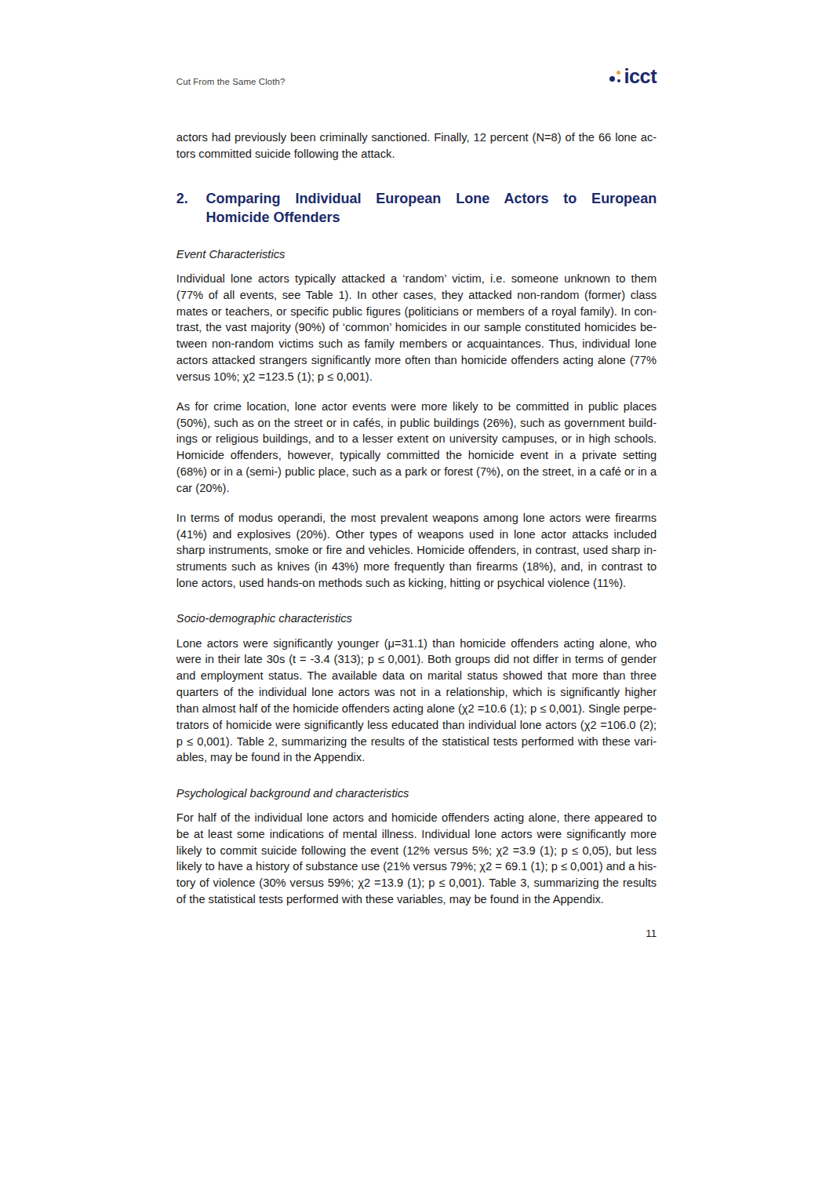Cut From the Same Cloth?
icct
actors had previously been criminally sanctioned. Finally, 12 percent (N=8) of the 66 lone actors committed suicide following the attack.
2. Comparing Individual European Lone Actors to European Homicide Offenders
Event Characteristics
Individual lone actors typically attacked a ‘random’ victim, i.e. someone unknown to them (77% of all events, see Table 1). In other cases, they attacked non-random (former) class mates or teachers, or specific public figures (politicians or members of a royal family). In contrast, the vast majority (90%) of ‘common’ homicides in our sample constituted homicides between non-random victims such as family members or acquaintances. Thus, individual lone actors attacked strangers significantly more often than homicide offenders acting alone (77% versus 10%; χ2 =123.5 (1); p ≤ 0,001).
As for crime location, lone actor events were more likely to be committed in public places (50%), such as on the street or in cafés, in public buildings (26%), such as government buildings or religious buildings, and to a lesser extent on university campuses, or in high schools. Homicide offenders, however, typically committed the homicide event in a private setting (68%) or in a (semi-) public place, such as a park or forest (7%), on the street, in a café or in a car (20%).
In terms of modus operandi, the most prevalent weapons among lone actors were firearms (41%) and explosives (20%). Other types of weapons used in lone actor attacks included sharp instruments, smoke or fire and vehicles. Homicide offenders, in contrast, used sharp instruments such as knives (in 43%) more frequently than firearms (18%), and, in contrast to lone actors, used hands-on methods such as kicking, hitting or psychical violence (11%).
Socio-demographic characteristics
Lone actors were significantly younger (μ=31.1) than homicide offenders acting alone, who were in their late 30s (t = -3.4 (313); p ≤ 0,001). Both groups did not differ in terms of gender and employment status. The available data on marital status showed that more than three quarters of the individual lone actors was not in a relationship, which is significantly higher than almost half of the homicide offenders acting alone (χ2 =10.6 (1); p ≤ 0,001). Single perpetrators of homicide were significantly less educated than individual lone actors (χ2 =106.0 (2); p ≤ 0,001). Table 2, summarizing the results of the statistical tests performed with these variables, may be found in the Appendix.
Psychological background and characteristics
For half of the individual lone actors and homicide offenders acting alone, there appeared to be at least some indications of mental illness. Individual lone actors were significantly more likely to commit suicide following the event (12% versus 5%; χ2 =3.9 (1); p ≤ 0,05), but less likely to have a history of substance use (21% versus 79%; χ2 = 69.1 (1); p ≤ 0,001) and a history of violence (30% versus 59%; χ2 =13.9 (1); p ≤ 0,001). Table 3, summarizing the results of the statistical tests performed with these variables, may be found in the Appendix.
11